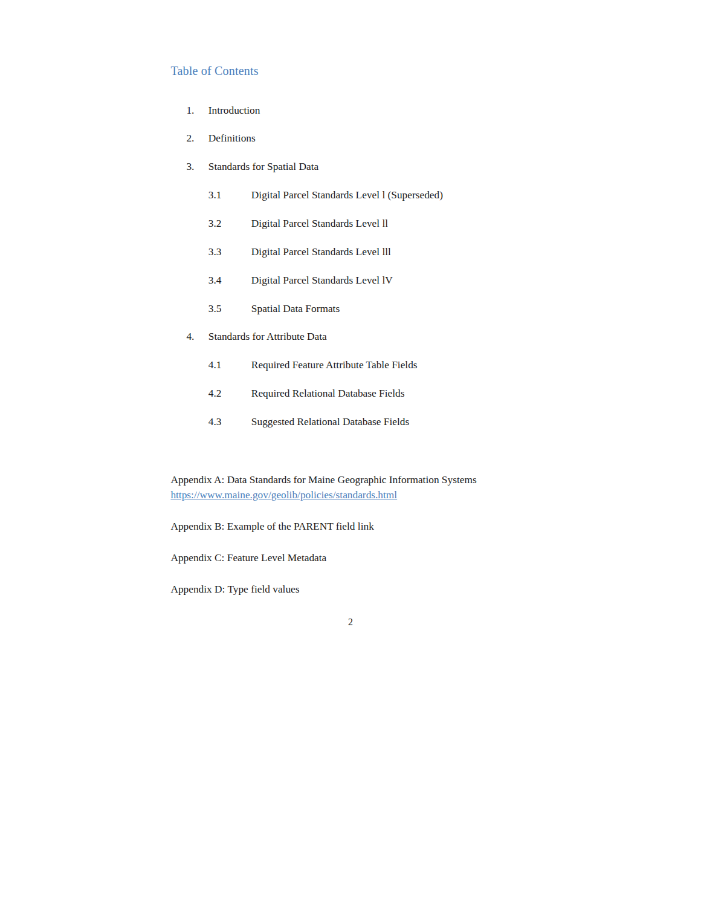Table of Contents
Introduction
Definitions
Standards for Spatial Data
3.1 Digital Parcel Standards Level l (Superseded)
3.2 Digital Parcel Standards Level ll
3.3 Digital Parcel Standards Level lll
3.4 Digital Parcel Standards Level lV
3.5 Spatial Data Formats
Standards for Attribute Data
4.1 Required Feature Attribute Table Fields
4.2 Required Relational Database Fields
4.3 Suggested Relational Database Fields
Appendix A: Data Standards for Maine Geographic Information Systems
https://www.maine.gov/geolib/policies/standards.html
Appendix B: Example of the PARENT field link
Appendix C: Feature Level Metadata
Appendix D: Type field values
2